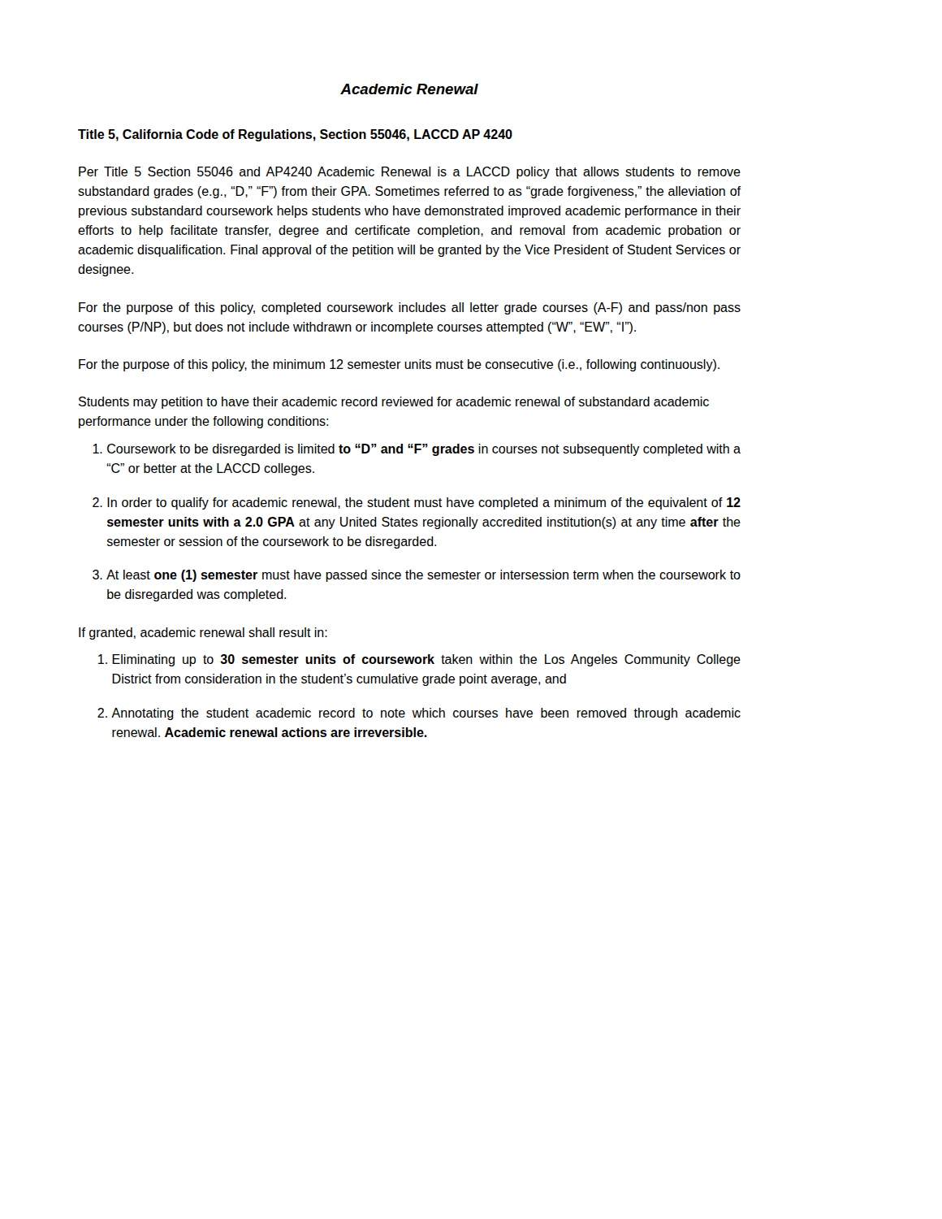Academic Renewal
Title 5, California Code of Regulations, Section 55046, LACCD AP 4240
Per Title 5 Section 55046 and AP4240 Academic Renewal is a LACCD policy that allows students to remove substandard grades (e.g., “D,” “F”) from their GPA. Sometimes referred to as “grade forgiveness,” the alleviation of previous substandard coursework helps students who have demonstrated improved academic performance in their efforts to help facilitate transfer, degree and certificate completion, and removal from academic probation or academic disqualification. Final approval of the petition will be granted by the Vice President of Student Services or designee.
For the purpose of this policy, completed coursework includes all letter grade courses (A-F) and pass/non pass courses (P/NP), but does not include withdrawn or incomplete courses attempted (“W”, “EW”, “I”).
For the purpose of this policy, the minimum 12 semester units must be consecutive (i.e., following continuously).
Students may petition to have their academic record reviewed for academic renewal of substandard academic performance under the following conditions:
Coursework to be disregarded is limited to “D” and “F” grades in courses not subsequently completed with a “C” or better at the LACCD colleges.
In order to qualify for academic renewal, the student must have completed a minimum of the equivalent of 12 semester units with a 2.0 GPA at any United States regionally accredited institution(s) at any time after the semester or session of the coursework to be disregarded.
At least one (1) semester must have passed since the semester or intersession term when the coursework to be disregarded was completed.
If granted, academic renewal shall result in:
Eliminating up to 30 semester units of coursework taken within the Los Angeles Community College District from consideration in the student’s cumulative grade point average, and
Annotating the student academic record to note which courses have been removed through academic renewal. Academic renewal actions are irreversible.